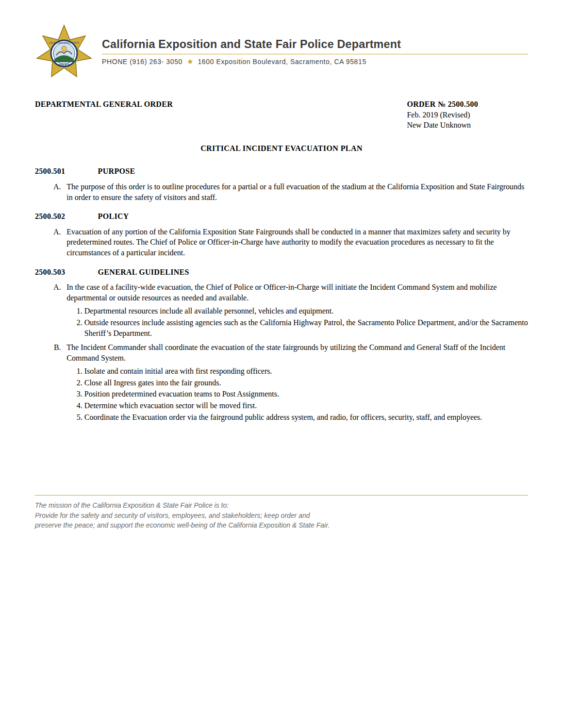CALIFORNIA EXPOSITION POLICE
California Exposition and State Fair Police Department
PHONE (916) 263- 3050 ★ 1600 Exposition Boulevard, Sacramento, CA 95815
DEPARTMENTAL GENERAL ORDER
ORDER № 2500.500
Feb. 2019 (Revised)
New Date Unknown
CRITICAL INCIDENT EVACUATION PLAN
2500.501 PURPOSE
The purpose of this order is to outline procedures for a partial or a full evacuation of the stadium at the California Exposition and State Fairgrounds in order to ensure the safety of visitors and staff.
2500.502 POLICY
Evacuation of any portion of the California Exposition State Fairgrounds shall be conducted in a manner that maximizes safety and security by predetermined routes. The Chief of Police or Officer-in-Charge have authority to modify the evacuation procedures as necessary to fit the circumstances of a particular incident.
2500.503 GENERAL GUIDELINES
In the case of a facility-wide evacuation, the Chief of Police or Officer-in-Charge will initiate the Incident Command System and mobilize departmental or outside resources as needed and available.
Departmental resources include all available personnel, vehicles and equipment.
Outside resources include assisting agencies such as the California Highway Patrol, the Sacramento Police Department, and/or the Sacramento Sheriff’s Department.
The Incident Commander shall coordinate the evacuation of the state fairgrounds by utilizing the Command and General Staff of the Incident Command System.
Isolate and contain initial area with first responding officers.
Close all Ingress gates into the fair grounds.
Position predetermined evacuation teams to Post Assignments.
Determine which evacuation sector will be moved first.
Coordinate the Evacuation order via the fairground public address system, and radio, for officers, security, staff, and employees.
The mission of the California Exposition & State Fair Police is to:
Provide for the safety and security of visitors, employees, and stakeholders; keep order and
preserve the peace; and support the economic well-being of the California Exposition & State Fair.